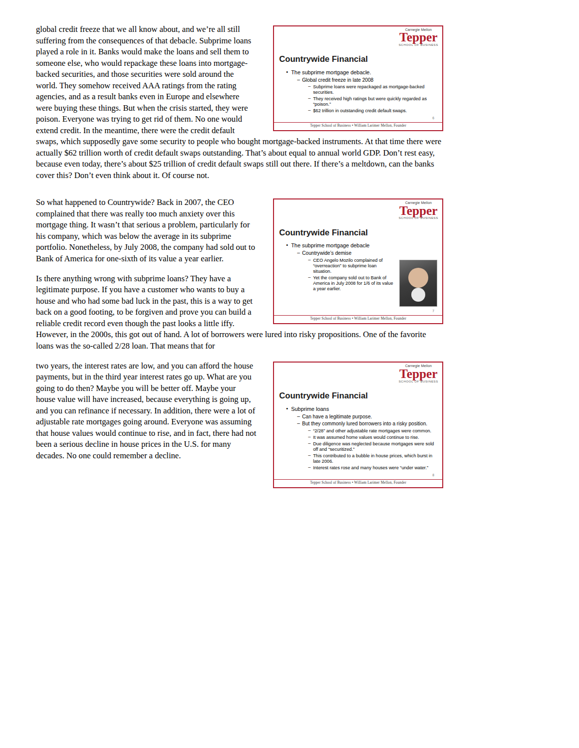Carnegie Mellon Tepper SCHOOL OF BUSINESS
Countrywide Financial
The subprime mortgage debacle.
Global credit freeze in late 2008
Subprime loans were repackaged as mortgage-backed securities.
They received high ratings but were quickly regarded as “poison.”
$62 trillion in outstanding credit default swaps.
6
Tepper School of Business • William Larimer Mellon, Founder
global credit freeze that we all know about, and we’re all still suffering from the consequences of that debacle. Subprime loans played a role in it. Banks would make the loans and sell them to someone else, who would repackage these loans into mortgage-backed securities, and those securities were sold around the world. They somehow received AAA ratings from the rating agencies, and as a result banks even in Europe and elsewhere were buying these things. But when the crisis started, they were poison. Everyone was trying to get rid of them. No one would extend credit. In the meantime, there were the credit default swaps, which supposedly gave some security to people who bought mortgage-backed instruments. At that time there were actually $62 trillion worth of credit default swaps outstanding. That’s about equal to annual world GDP. Don’t rest easy, because even today, there’s about $25 trillion of credit default swaps still out there. If there’s a meltdown, can the banks cover this? Don’t even think about it. Of course not.
Carnegie Mellon Tepper SCHOOL OF BUSINESS
Countrywide Financial
The subprime mortgage debacle
Countrywide’s demise
CEO Angelo Mozilo complained of “overreaction” to subprime loan situation.
Yet the company sold out to Bank of America in July 2008 for 1/6 of its value a year earlier.
7
Tepper School of Business • William Larimer Mellon, Founder
So what happened to Countrywide? Back in 2007, the CEO complained that there was really too much anxiety over this mortgage thing. It wasn’t that serious a problem, particularly for his company, which was below the average in its subprime portfolio. Nonetheless, by July 2008, the company had sold out to Bank of America for one-sixth of its value a year earlier.
Is there anything wrong with subprime loans? They have a legitimate purpose. If you have a customer who wants to buy a house and who had some bad luck in the past, this is a way to get back on a good footing, to be forgiven and prove you can build a reliable credit record even though the past looks a little iffy. However, in the 2000s, this got out of hand. A lot of borrowers were lured into risky propositions. One of the favorite loans was the so-called 2/28 loan. That means that for
Carnegie Mellon Tepper SCHOOL OF BUSINESS
Countrywide Financial
Subprime loans
Can have a legitimate purpose.
But they commonly lured borrowers into a risky position.
“2/28” and other adjustable rate mortgages were common.
It was assumed home values would continue to rise.
Due diligence was neglected because mortgages were sold off and “securitized.”
This contributed to a bubble in house prices, which burst in late 2006.
Interest rates rose and many houses were “under water.”
8
Tepper School of Business • William Larimer Mellon, Founder
two years, the interest rates are low, and you can afford the house payments, but in the third year interest rates go up. What are you going to do then? Maybe you will be better off. Maybe your house value will have increased, because everything is going up, and you can refinance if necessary. In addition, there were a lot of adjustable rate mortgages going around. Everyone was assuming that house values would continue to rise, and in fact, there had not been a serious decline in house prices in the U.S. for many decades. No one could remember a decline.